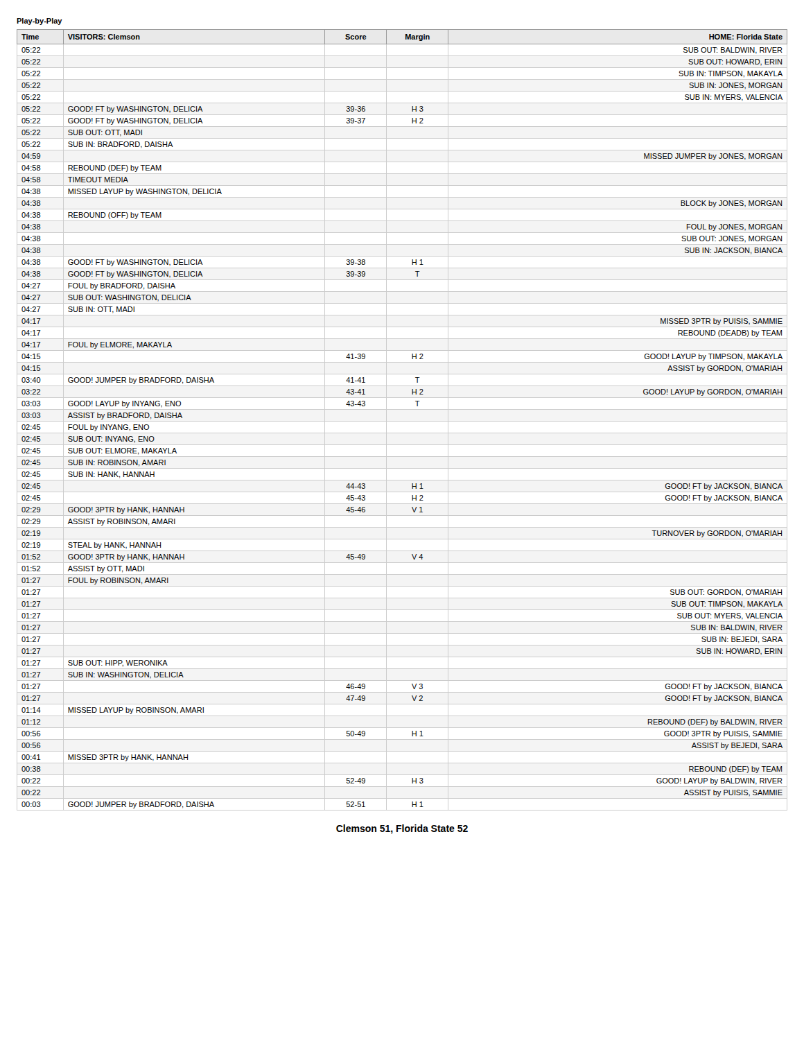Play-by-Play
| Time | VISITORS: Clemson | Score | Margin | HOME: Florida State |
| --- | --- | --- | --- | --- |
| 05:22 | | | | SUB OUT: BALDWIN, RIVER |
| 05:22 | | | | SUB OUT: HOWARD, ERIN |
| 05:22 | | | | SUB IN: TIMPSON, MAKAYLA |
| 05:22 | | | | SUB IN: JONES, MORGAN |
| 05:22 | | | | SUB IN: MYERS, VALENCIA |
| 05:22 | GOOD! FT by WASHINGTON, DELICIA | 39-36 | H 3 | |
| 05:22 | GOOD! FT by WASHINGTON, DELICIA | 39-37 | H 2 | |
| 05:22 | SUB OUT: OTT, MADI | | | |
| 05:22 | SUB IN: BRADFORD, DAISHA | | | |
| 04:59 | | | | MISSED JUMPER by JONES, MORGAN |
| 04:58 | REBOUND (DEF) by TEAM | | | |
| 04:58 | TIMEOUT MEDIA | | | |
| 04:38 | MISSED LAYUP by WASHINGTON, DELICIA | | | |
| 04:38 | | | | BLOCK by JONES, MORGAN |
| 04:38 | REBOUND (OFF) by TEAM | | | |
| 04:38 | | | | FOUL by JONES, MORGAN |
| 04:38 | | | | SUB OUT: JONES, MORGAN |
| 04:38 | | | | SUB IN: JACKSON, BIANCA |
| 04:38 | GOOD! FT by WASHINGTON, DELICIA | 39-38 | H 1 | |
| 04:38 | GOOD! FT by WASHINGTON, DELICIA | 39-39 | T | |
| 04:27 | FOUL by BRADFORD, DAISHA | | | |
| 04:27 | SUB OUT: WASHINGTON, DELICIA | | | |
| 04:27 | SUB IN: OTT, MADI | | | |
| 04:17 | | | | MISSED 3PTR by PUISIS, SAMMIE |
| 04:17 | | | | REBOUND (DEADB) by TEAM |
| 04:17 | FOUL by ELMORE, MAKAYLA | | | |
| 04:15 | | 41-39 | H 2 | GOOD! LAYUP by TIMPSON, MAKAYLA |
| 04:15 | | | | ASSIST by GORDON, O'MARIAH |
| 03:40 | GOOD! JUMPER by BRADFORD, DAISHA | 41-41 | T | |
| 03:22 | | 43-41 | H 2 | GOOD! LAYUP by GORDON, O'MARIAH |
| 03:03 | GOOD! LAYUP by INYANG, ENO | 43-43 | T | |
| 03:03 | ASSIST by BRADFORD, DAISHA | | | |
| 02:45 | FOUL by INYANG, ENO | | | |
| 02:45 | SUB OUT: INYANG, ENO | | | |
| 02:45 | SUB OUT: ELMORE, MAKAYLA | | | |
| 02:45 | SUB IN: ROBINSON, AMARI | | | |
| 02:45 | SUB IN: HANK, HANNAH | | | |
| 02:45 | | 44-43 | H 1 | GOOD! FT by JACKSON, BIANCA |
| 02:45 | | 45-43 | H 2 | GOOD! FT by JACKSON, BIANCA |
| 02:29 | GOOD! 3PTR by HANK, HANNAH | 45-46 | V 1 | |
| 02:29 | ASSIST by ROBINSON, AMARI | | | |
| 02:19 | | | | TURNOVER by GORDON, O'MARIAH |
| 02:19 | STEAL by HANK, HANNAH | | | |
| 01:52 | GOOD! 3PTR by HANK, HANNAH | 45-49 | V 4 | |
| 01:52 | ASSIST by OTT, MADI | | | |
| 01:27 | FOUL by ROBINSON, AMARI | | | |
| 01:27 | | | | SUB OUT: GORDON, O'MARIAH |
| 01:27 | | | | SUB OUT: TIMPSON, MAKAYLA |
| 01:27 | | | | SUB OUT: MYERS, VALENCIA |
| 01:27 | | | | SUB IN: BALDWIN, RIVER |
| 01:27 | | | | SUB IN: BEJEDI, SARA |
| 01:27 | | | | SUB IN: HOWARD, ERIN |
| 01:27 | SUB OUT: HIPP, WERONIKA | | | |
| 01:27 | SUB IN: WASHINGTON, DELICIA | | | |
| 01:27 | | 46-49 | V 3 | GOOD! FT by JACKSON, BIANCA |
| 01:27 | | 47-49 | V 2 | GOOD! FT by JACKSON, BIANCA |
| 01:14 | MISSED LAYUP by ROBINSON, AMARI | | | |
| 01:12 | | | | REBOUND (DEF) by BALDWIN, RIVER |
| 00:56 | | 50-49 | H 1 | GOOD! 3PTR by PUISIS, SAMMIE |
| 00:56 | | | | ASSIST by BEJEDI, SARA |
| 00:41 | MISSED 3PTR by HANK, HANNAH | | | |
| 00:38 | | | | REBOUND (DEF) by TEAM |
| 00:22 | | 52-49 | H 3 | GOOD! LAYUP by BALDWIN, RIVER |
| 00:22 | | | | ASSIST by PUISIS, SAMMIE |
| 00:03 | GOOD! JUMPER by BRADFORD, DAISHA | 52-51 | H 1 | |
Clemson 51, Florida State 52